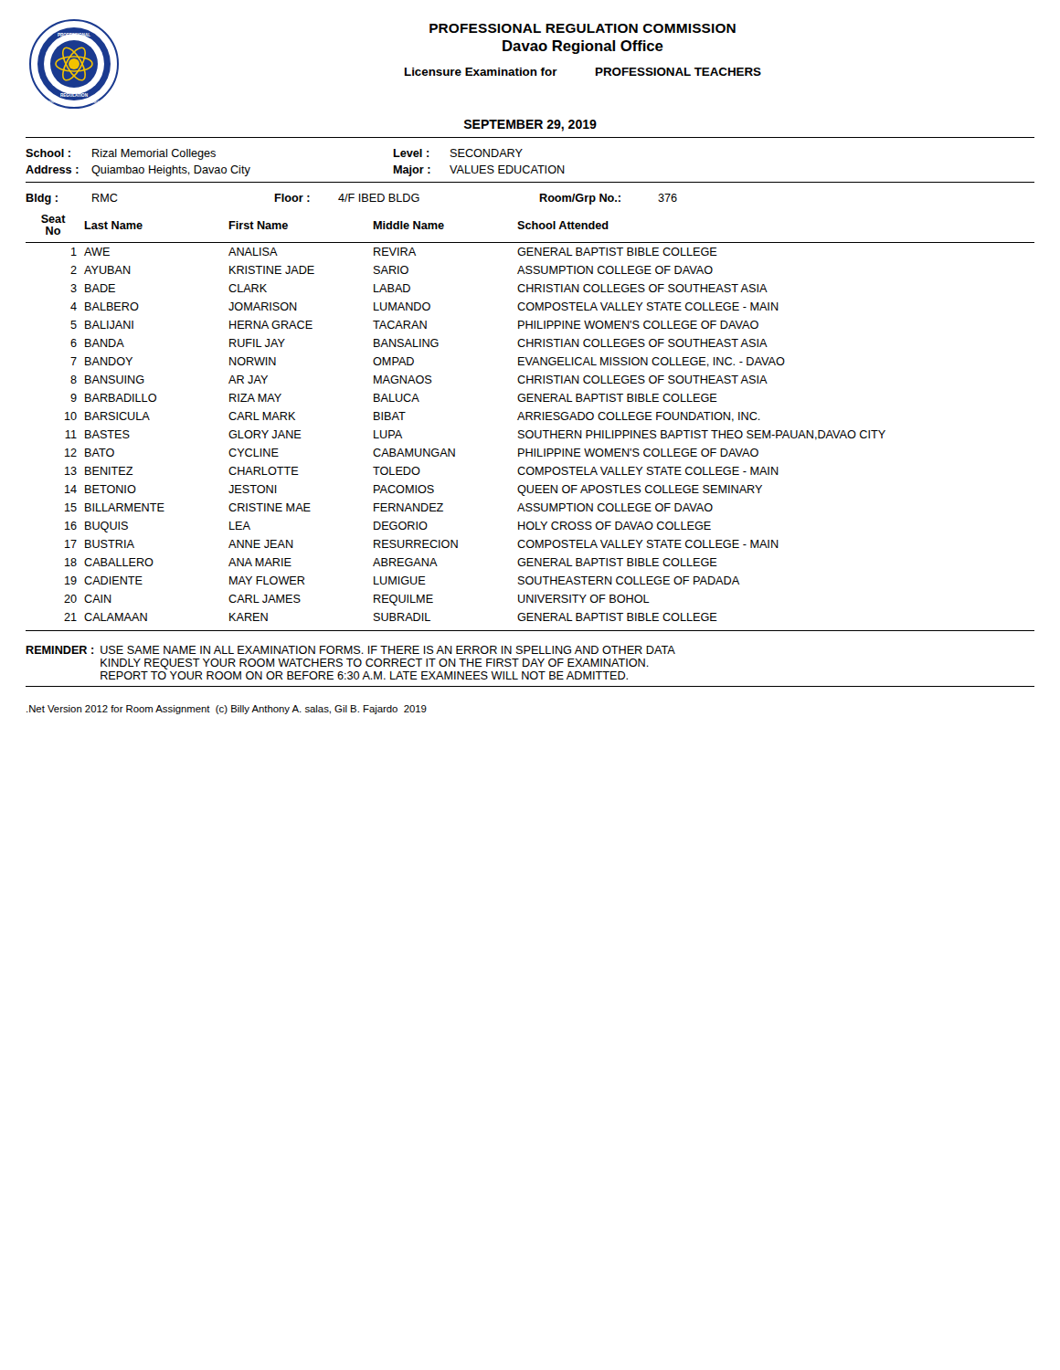PROFESSIONAL REGULATION REPUBLIC OF THE PHILIPPINES
PROFESSIONAL REGULATION COMMISSION
Davao Regional Office
Licensure Examination for PROFESSIONAL TEACHERS
SEPTEMBER 29, 2019
| School : | Rizal Memorial Colleges | Level : | SECONDARY |
| Address : | Quiambao Heights, Davao City | Major : | VALUES EDUCATION |
| Bldg : | RMC | Floor : | 4/F IBED BLDG | Room/Grp No.: | 376 |
| Seat No | Last Name | First Name | Middle Name | School Attended |
| --- | --- | --- | --- | --- |
| 1 | AWE | ANALISA | REVIRA | GENERAL BAPTIST BIBLE COLLEGE |
| 2 | AYUBAN | KRISTINE JADE | SARIO | ASSUMPTION COLLEGE OF DAVAO |
| 3 | BADE | CLARK | LABAD | CHRISTIAN COLLEGES OF SOUTHEAST ASIA |
| 4 | BALBERO | JOMARISON | LUMANDO | COMPOSTELA VALLEY STATE COLLEGE - MAIN |
| 5 | BALIJANI | HERNA GRACE | TACARAN | PHILIPPINE WOMEN'S COLLEGE OF DAVAO |
| 6 | BANDA | RUFIL JAY | BANSALING | CHRISTIAN COLLEGES OF SOUTHEAST ASIA |
| 7 | BANDOY | NORWIN | OMPAD | EVANGELICAL MISSION COLLEGE, INC. - DAVAO |
| 8 | BANSUING | AR JAY | MAGNAOS | CHRISTIAN COLLEGES OF SOUTHEAST ASIA |
| 9 | BARBADILLO | RIZA MAY | BALUCA | GENERAL BAPTIST BIBLE COLLEGE |
| 10 | BARSICULA | CARL MARK | BIBAT | ARRIESGADO COLLEGE FOUNDATION, INC. |
| 11 | BASTES | GLORY JANE | LUPA | SOUTHERN PHILIPPINES BAPTIST THEO SEM-PAUAN,DAVAO CITY |
| 12 | BATO | CYCLINE | CABAMUNGAN | PHILIPPINE WOMEN'S COLLEGE OF DAVAO |
| 13 | BENITEZ | CHARLOTTE | TOLEDO | COMPOSTELA VALLEY STATE COLLEGE - MAIN |
| 14 | BETONIO | JESTONI | PACOMIOS | QUEEN OF APOSTLES COLLEGE SEMINARY |
| 15 | BILLARMENTE | CRISTINE MAE | FERNANDEZ | ASSUMPTION COLLEGE OF DAVAO |
| 16 | BUQUIS | LEA | DEGORIO | HOLY CROSS OF DAVAO COLLEGE |
| 17 | BUSTRIA | ANNE JEAN | RESURRECION | COMPOSTELA VALLEY STATE COLLEGE - MAIN |
| 18 | CABALLERO | ANA MARIE | ABREGANA | GENERAL BAPTIST BIBLE COLLEGE |
| 19 | CADIENTE | MAY FLOWER | LUMIGUE | SOUTHEASTERN COLLEGE OF PADADA |
| 20 | CAIN | CARL JAMES | REQUILME | UNIVERSITY OF BOHOL |
| 21 | CALAMAAN | KAREN | SUBRADIL | GENERAL BAPTIST BIBLE COLLEGE |
REMINDER :
USE SAME NAME IN ALL EXAMINATION FORMS. IF THERE IS AN ERROR IN SPELLING AND OTHER DATA
KINDLY REQUEST YOUR ROOM WATCHERS TO CORRECT IT ON THE FIRST DAY OF EXAMINATION.
REPORT TO YOUR ROOM ON OR BEFORE 6:30 A.M. LATE EXAMINEES WILL NOT BE ADMITTED.
.Net Version 2012 for Room Assignment (c) Billy Anthony A. salas, Gil B. Fajardo 2019